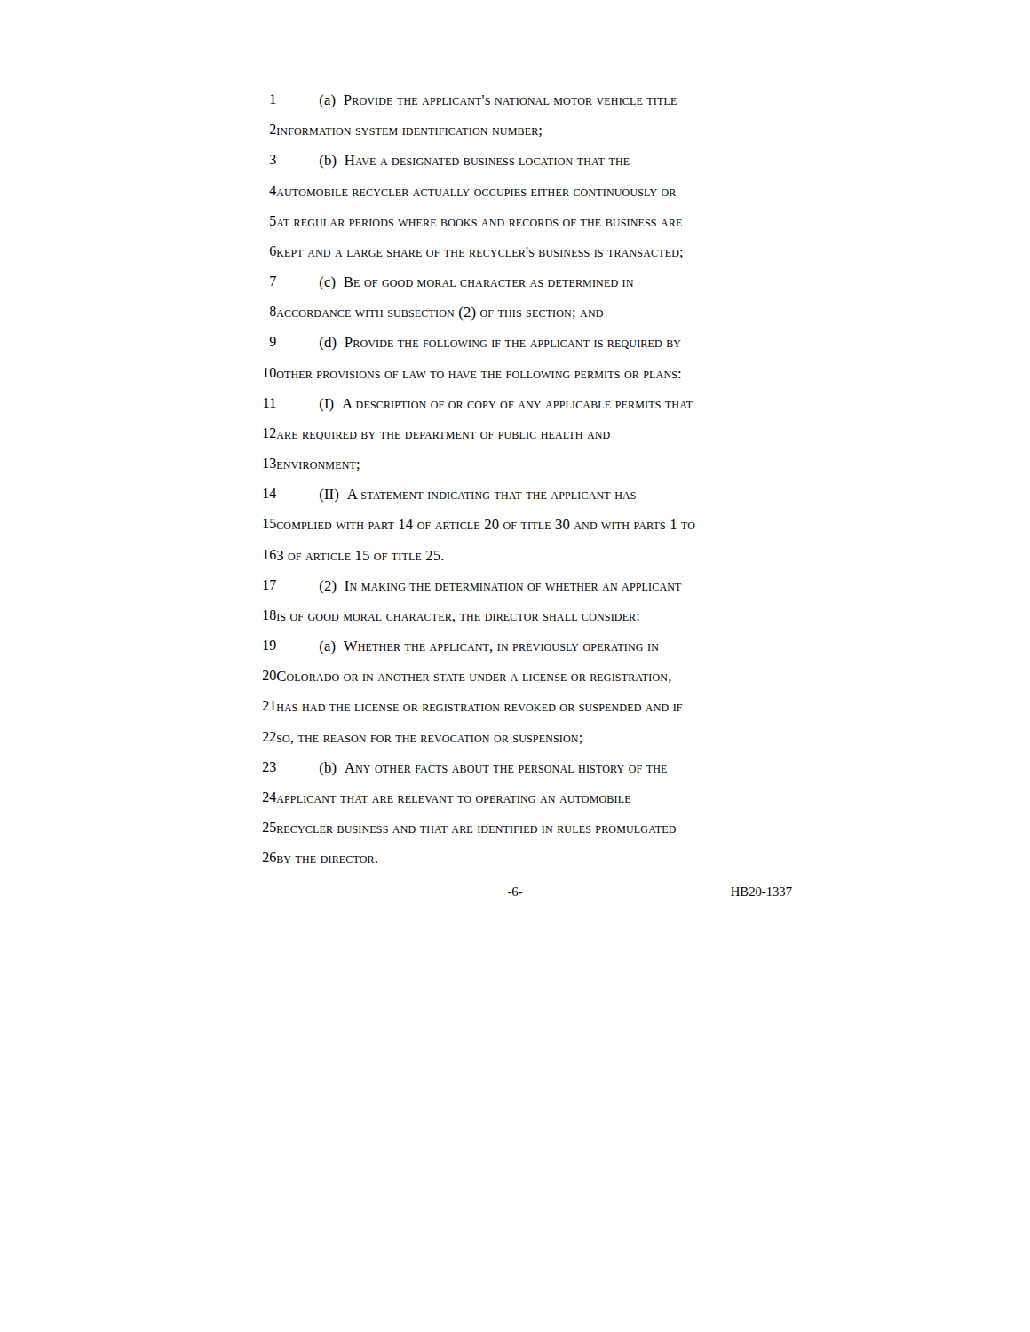| 1 | (a) Provide the applicant's national motor vehicle title |
| 2 | information system identification number; |
| 3 | (b) Have a designated business location that the |
| 4 | automobile recycler actually occupies either continuously or |
| 5 | at regular periods where books and records of the business are |
| 6 | kept and a large share of the recycler's business is transacted; |
| 7 | (c) Be of good moral character as determined in |
| 8 | accordance with subsection (2) of this section; and |
| 9 | (d) Provide the following if the applicant is required by |
| 10 | other provisions of law to have the following permits or plans: |
| 11 | (I) A description of or copy of any applicable permits that |
| 12 | are required by the department of public health and |
| 13 | environment; |
| 14 | (II) A statement indicating that the applicant has |
| 15 | complied with part 14 of article 20 of title 30 and with parts 1 to |
| 16 | 3 of article 15 of title 25. |
| 17 | (2) In making the determination of whether an applicant |
| 18 | is of good moral character, the director shall consider: |
| 19 | (a) Whether the applicant, in previously operating in |
| 20 | Colorado or in another state under a license or registration, |
| 21 | has had the license or registration revoked or suspended and if |
| 22 | so, the reason for the revocation or suspension; |
| 23 | (b) Any other facts about the personal history of the |
| 24 | applicant that are relevant to operating an automobile |
| 25 | recycler business and that are identified in rules promulgated |
| 26 | by the director. |
-6-
HB20-1337